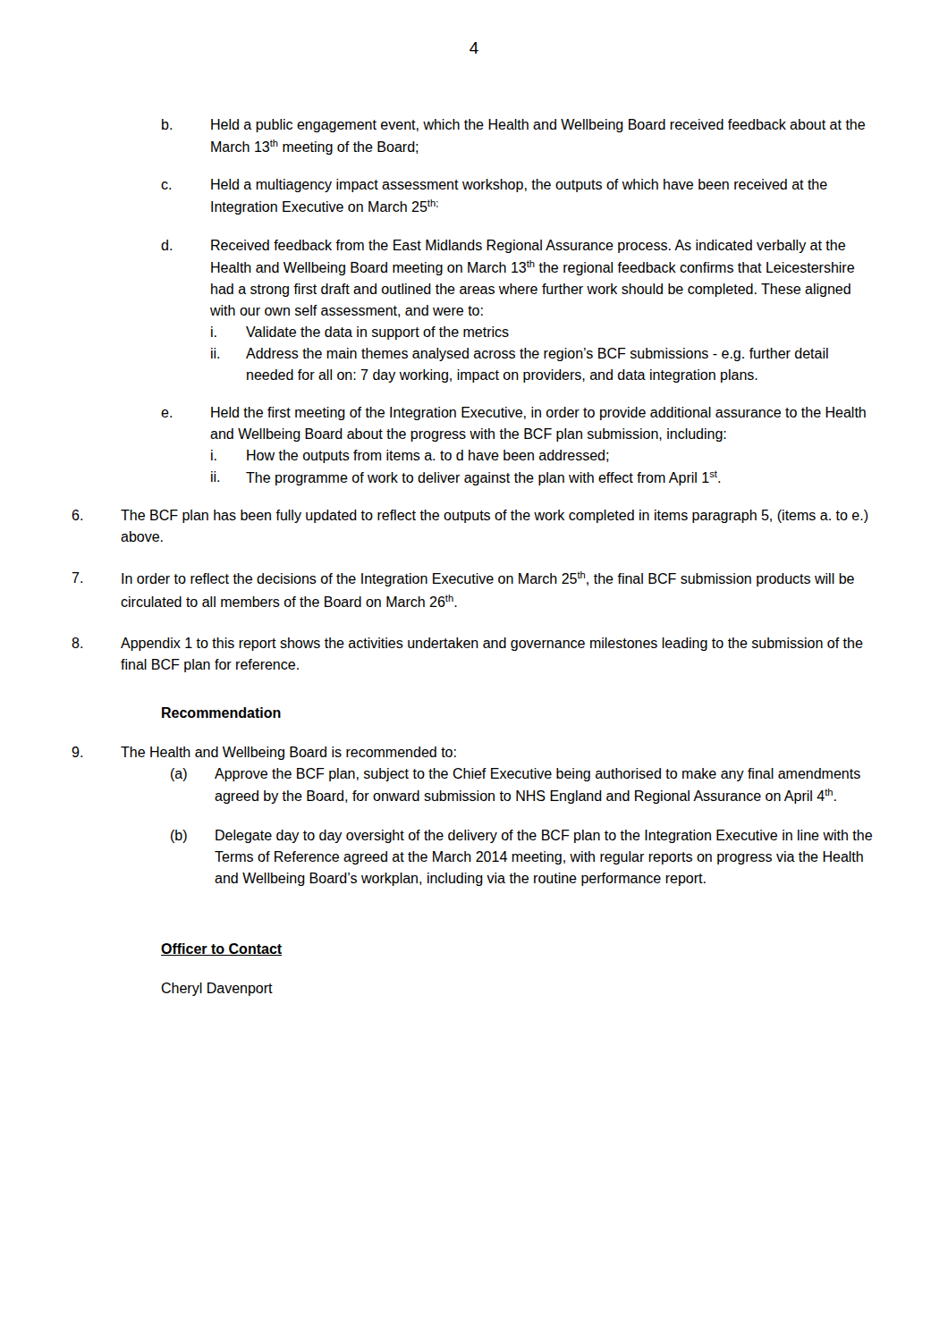4
b. Held a public engagement event, which the Health and Wellbeing Board received feedback about at the March 13th meeting of the Board;
c. Held a multiagency impact assessment workshop, the outputs of which have been received at the Integration Executive on March 25th;
d. Received feedback from the East Midlands Regional Assurance process. As indicated verbally at the Health and Wellbeing Board meeting on March 13th the regional feedback confirms that Leicestershire had a strong first draft and outlined the areas where further work should be completed. These aligned with our own self assessment, and were to:
i. Validate the data in support of the metrics
ii. Address the main themes analysed across the region’s BCF submissions - e.g. further detail needed for all on: 7 day working, impact on providers, and data integration plans.
e. Held the first meeting of the Integration Executive, in order to provide additional assurance to the Health and Wellbeing Board about the progress with the BCF plan submission, including:
i. How the outputs from items a. to d have been addressed;
ii. The programme of work to deliver against the plan with effect from April 1st.
6. The BCF plan has been fully updated to reflect the outputs of the work completed in items paragraph 5, (items a. to e.) above.
7. In order to reflect the decisions of the Integration Executive on March 25th, the final BCF submission products will be circulated to all members of the Board on March 26th.
8. Appendix 1 to this report shows the activities undertaken and governance milestones leading to the submission of the final BCF plan for reference.
Recommendation
9. The Health and Wellbeing Board is recommended to:
(a) Approve the BCF plan, subject to the Chief Executive being authorised to make any final amendments agreed by the Board, for onward submission to NHS England and Regional Assurance on April 4th.
(b) Delegate day to day oversight of the delivery of the BCF plan to the Integration Executive in line with the Terms of Reference agreed at the March 2014 meeting, with regular reports on progress via the Health and Wellbeing Board’s workplan, including via the routine performance report.
Officer to Contact
Cheryl Davenport